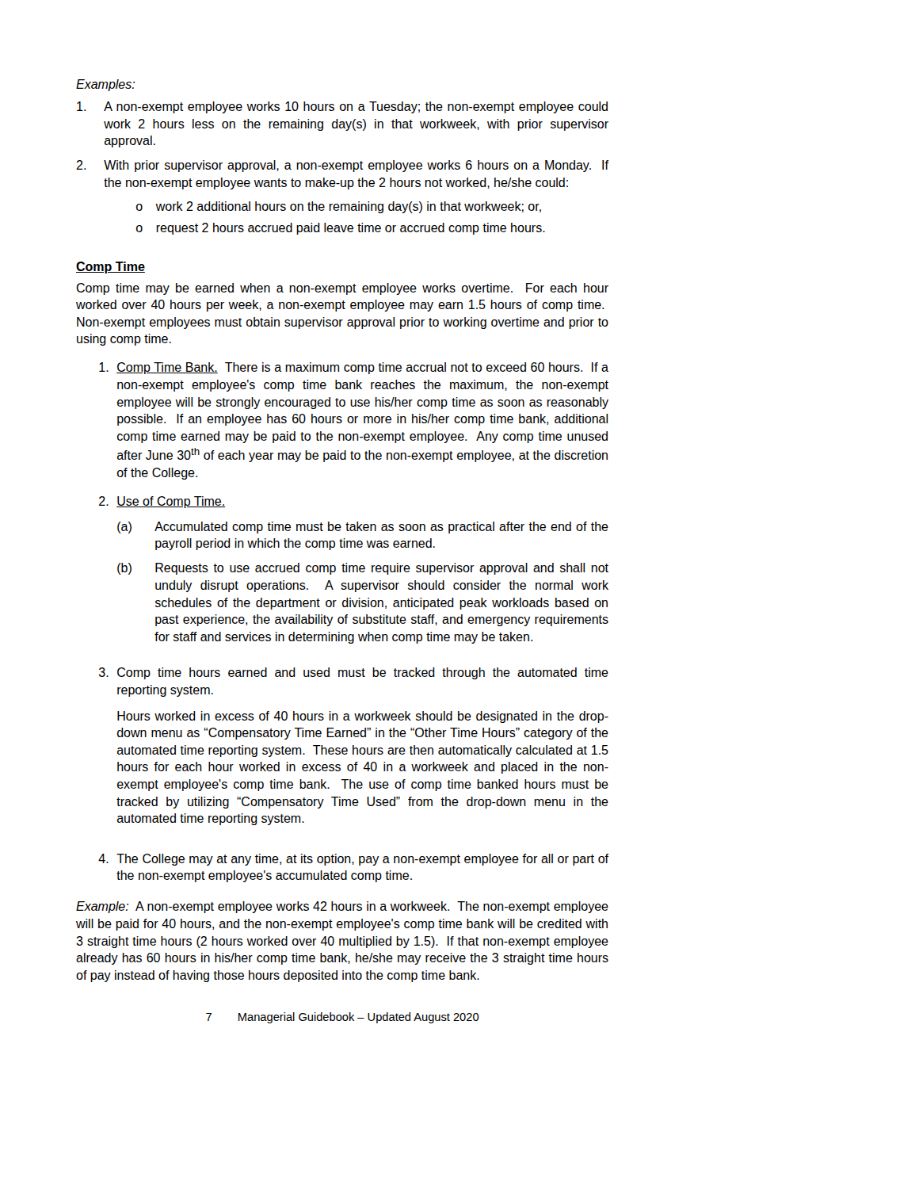Examples:
1. A non-exempt employee works 10 hours on a Tuesday; the non-exempt employee could work 2 hours less on the remaining day(s) in that workweek, with prior supervisor approval.
2. With prior supervisor approval, a non-exempt employee works 6 hours on a Monday. If the non-exempt employee wants to make-up the 2 hours not worked, he/she could:
owork 2 additional hours on the remaining day(s) in that workweek; or,
orequest 2 hours accrued paid leave time or accrued comp time hours.
Comp Time
Comp time may be earned when a non-exempt employee works overtime. For each hour worked over 40 hours per week, a non-exempt employee may earn 1.5 hours of comp time. Non-exempt employees must obtain supervisor approval prior to working overtime and prior to using comp time.
1. Comp Time Bank. There is a maximum comp time accrual not to exceed 60 hours. If a non-exempt employee's comp time bank reaches the maximum, the non-exempt employee will be strongly encouraged to use his/her comp time as soon as reasonably possible. If an employee has 60 hours or more in his/her comp time bank, additional comp time earned may be paid to the non-exempt employee. Any comp time unused after June 30th of each year may be paid to the non-exempt employee, at the discretion of the College.
2. Use of Comp Time.
(a) Accumulated comp time must be taken as soon as practical after the end of the payroll period in which the comp time was earned.
(b) Requests to use accrued comp time require supervisor approval and shall not unduly disrupt operations. A supervisor should consider the normal work schedules of the department or division, anticipated peak workloads based on past experience, the availability of substitute staff, and emergency requirements for staff and services in determining when comp time may be taken.
3. Comp time hours earned and used must be tracked through the automated time reporting system.
Hours worked in excess of 40 hours in a workweek should be designated in the drop-down menu as “Compensatory Time Earned” in the “Other Time Hours” category of the automated time reporting system. These hours are then automatically calculated at 1.5 hours for each hour worked in excess of 40 in a workweek and placed in the non-exempt employee's comp time bank. The use of comp time banked hours must be tracked by utilizing “Compensatory Time Used” from the drop-down menu in the automated time reporting system.
4. The College may at any time, at its option, pay a non-exempt employee for all or part of the non-exempt employee's accumulated comp time.
Example: A non-exempt employee works 42 hours in a workweek. The non-exempt employee will be paid for 40 hours, and the non-exempt employee's comp time bank will be credited with 3 straight time hours (2 hours worked over 40 multiplied by 1.5). If that non-exempt employee already has 60 hours in his/her comp time bank, he/she may receive the 3 straight time hours of pay instead of having those hours deposited into the comp time bank.
7 Managerial Guidebook – Updated August 2020